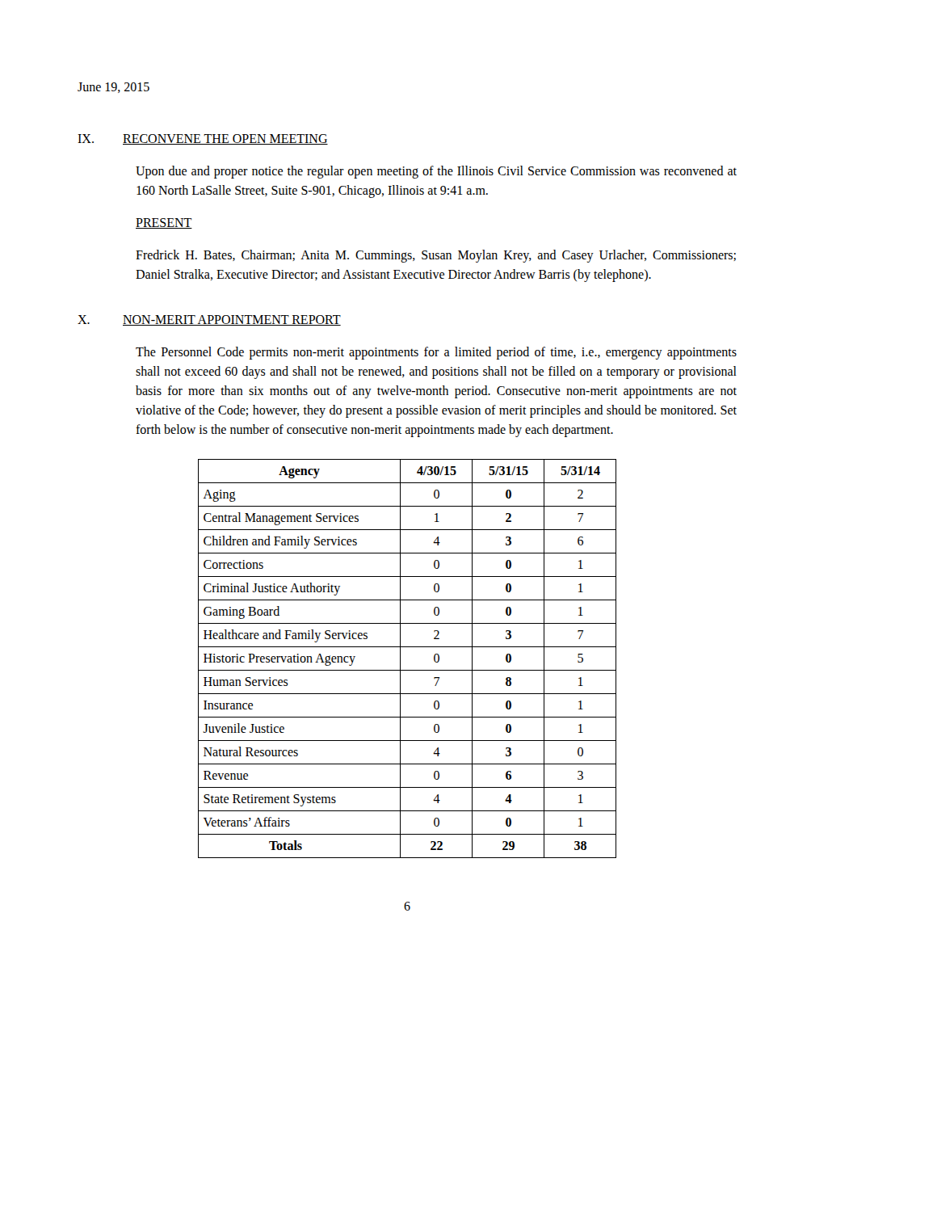June 19, 2015
IX. RECONVENE THE OPEN MEETING
Upon due and proper notice the regular open meeting of the Illinois Civil Service Commission was reconvened at 160 North LaSalle Street, Suite S-901, Chicago, Illinois at 9:41 a.m.
PRESENT
Fredrick H. Bates, Chairman; Anita M. Cummings, Susan Moylan Krey, and Casey Urlacher, Commissioners; Daniel Stralka, Executive Director; and Assistant Executive Director Andrew Barris (by telephone).
X. NON-MERIT APPOINTMENT REPORT
The Personnel Code permits non-merit appointments for a limited period of time, i.e., emergency appointments shall not exceed 60 days and shall not be renewed, and positions shall not be filled on a temporary or provisional basis for more than six months out of any twelve-month period. Consecutive non-merit appointments are not violative of the Code; however, they do present a possible evasion of merit principles and should be monitored. Set forth below is the number of consecutive non-merit appointments made by each department.
| Agency | 4/30/15 | 5/31/15 | 5/31/14 |
| --- | --- | --- | --- |
| Aging | 0 | 0 | 2 |
| Central Management Services | 1 | 2 | 7 |
| Children and Family Services | 4 | 3 | 6 |
| Corrections | 0 | 0 | 1 |
| Criminal Justice Authority | 0 | 0 | 1 |
| Gaming Board | 0 | 0 | 1 |
| Healthcare and Family Services | 2 | 3 | 7 |
| Historic Preservation Agency | 0 | 0 | 5 |
| Human Services | 7 | 8 | 1 |
| Insurance | 0 | 0 | 1 |
| Juvenile Justice | 0 | 0 | 1 |
| Natural Resources | 4 | 3 | 0 |
| Revenue | 0 | 6 | 3 |
| State Retirement Systems | 4 | 4 | 1 |
| Veterans’ Affairs | 0 | 0 | 1 |
| Totals | 22 | 29 | 38 |
6